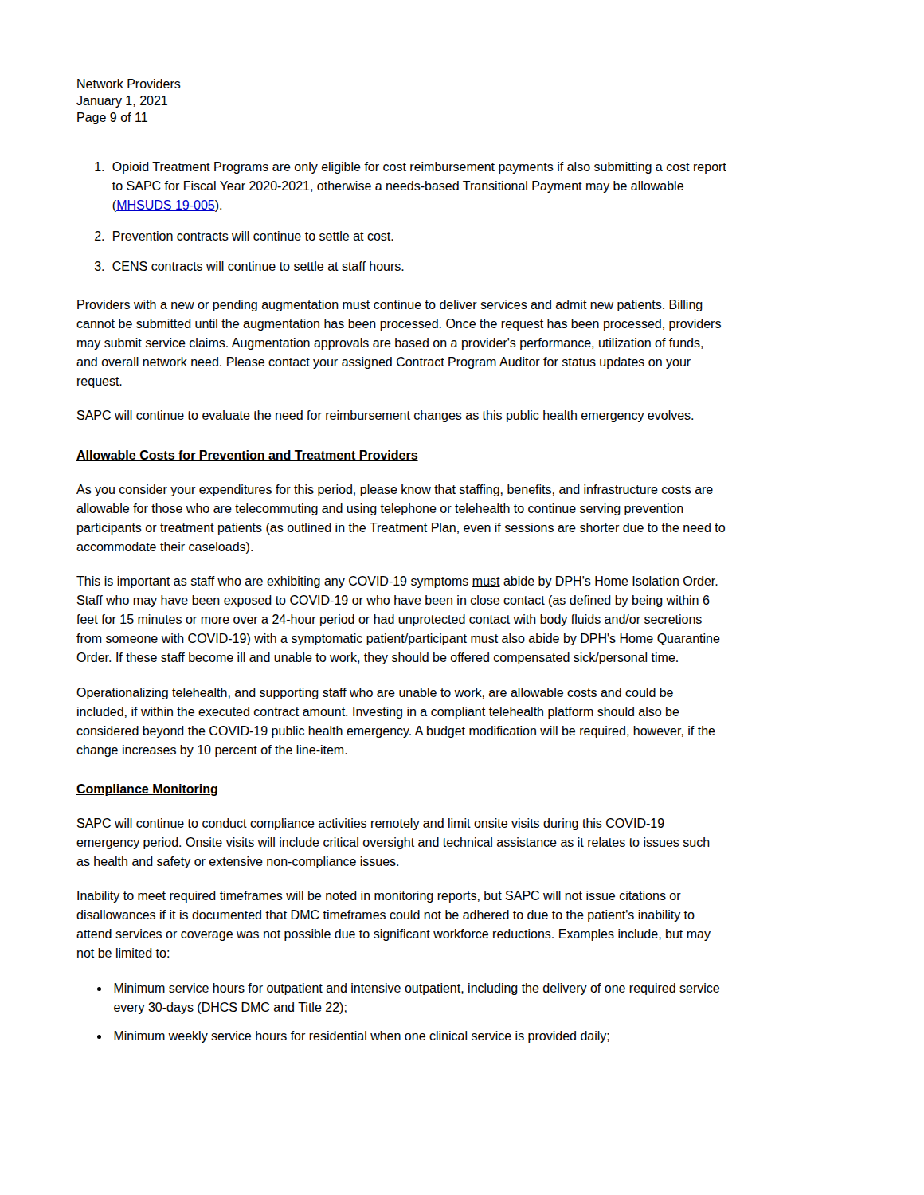Network Providers
January 1, 2021
Page 9 of 11
Opioid Treatment Programs are only eligible for cost reimbursement payments if also submitting a cost report to SAPC for Fiscal Year 2020-2021, otherwise a needs-based Transitional Payment may be allowable (MHSUDS 19-005).
Prevention contracts will continue to settle at cost.
CENS contracts will continue to settle at staff hours.
Providers with a new or pending augmentation must continue to deliver services and admit new patients. Billing cannot be submitted until the augmentation has been processed. Once the request has been processed, providers may submit service claims. Augmentation approvals are based on a provider's performance, utilization of funds, and overall network need. Please contact your assigned Contract Program Auditor for status updates on your request.
SAPC will continue to evaluate the need for reimbursement changes as this public health emergency evolves.
Allowable Costs for Prevention and Treatment Providers
As you consider your expenditures for this period, please know that staffing, benefits, and infrastructure costs are allowable for those who are telecommuting and using telephone or telehealth to continue serving prevention participants or treatment patients (as outlined in the Treatment Plan, even if sessions are shorter due to the need to accommodate their caseloads).
This is important as staff who are exhibiting any COVID-19 symptoms must abide by DPH's Home Isolation Order. Staff who may have been exposed to COVID-19 or who have been in close contact (as defined by being within 6 feet for 15 minutes or more over a 24-hour period or had unprotected contact with body fluids and/or secretions from someone with COVID-19) with a symptomatic patient/participant must also abide by DPH's Home Quarantine Order. If these staff become ill and unable to work, they should be offered compensated sick/personal time.
Operationalizing telehealth, and supporting staff who are unable to work, are allowable costs and could be included, if within the executed contract amount. Investing in a compliant telehealth platform should also be considered beyond the COVID-19 public health emergency. A budget modification will be required, however, if the change increases by 10 percent of the line-item.
Compliance Monitoring
SAPC will continue to conduct compliance activities remotely and limit onsite visits during this COVID-19 emergency period. Onsite visits will include critical oversight and technical assistance as it relates to issues such as health and safety or extensive non-compliance issues.
Inability to meet required timeframes will be noted in monitoring reports, but SAPC will not issue citations or disallowances if it is documented that DMC timeframes could not be adhered to due to the patient's inability to attend services or coverage was not possible due to significant workforce reductions. Examples include, but may not be limited to:
Minimum service hours for outpatient and intensive outpatient, including the delivery of one required service every 30-days (DHCS DMC and Title 22);
Minimum weekly service hours for residential when one clinical service is provided daily;